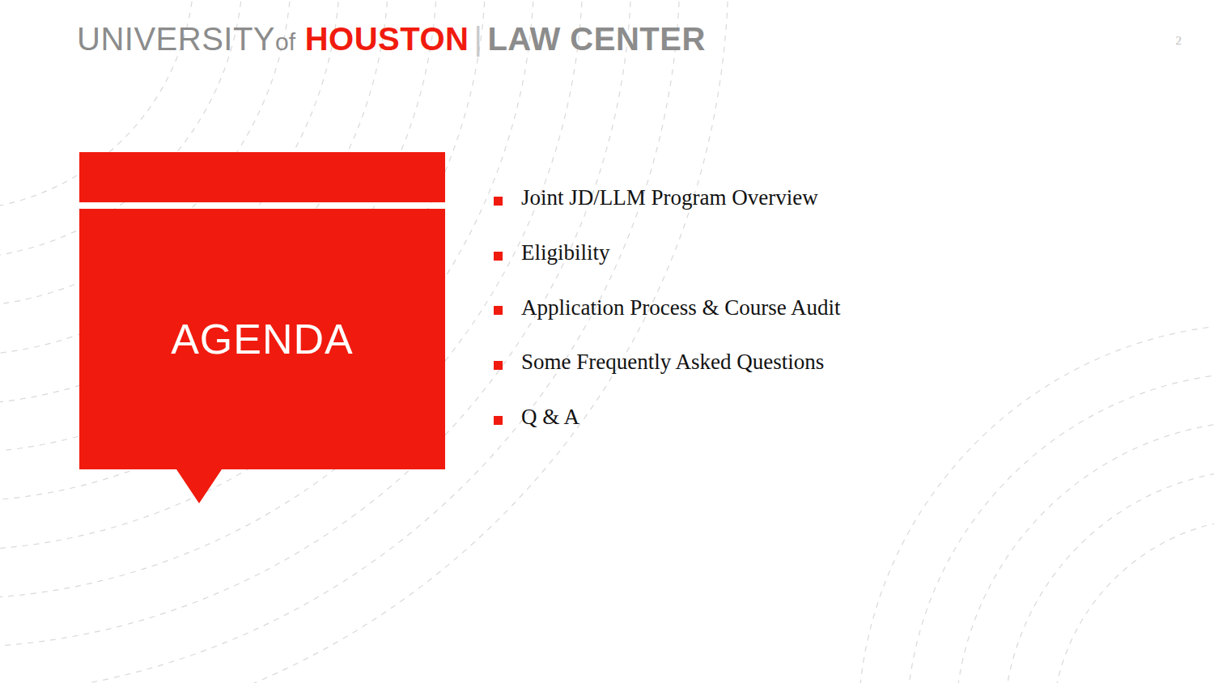UNIVERSITY of HOUSTON|LAW CENTER
2
Agenda
Joint JD/LLM Program Overview
Eligibility
Application Process & Course Audit
Some Frequently Asked Questions
Q & A